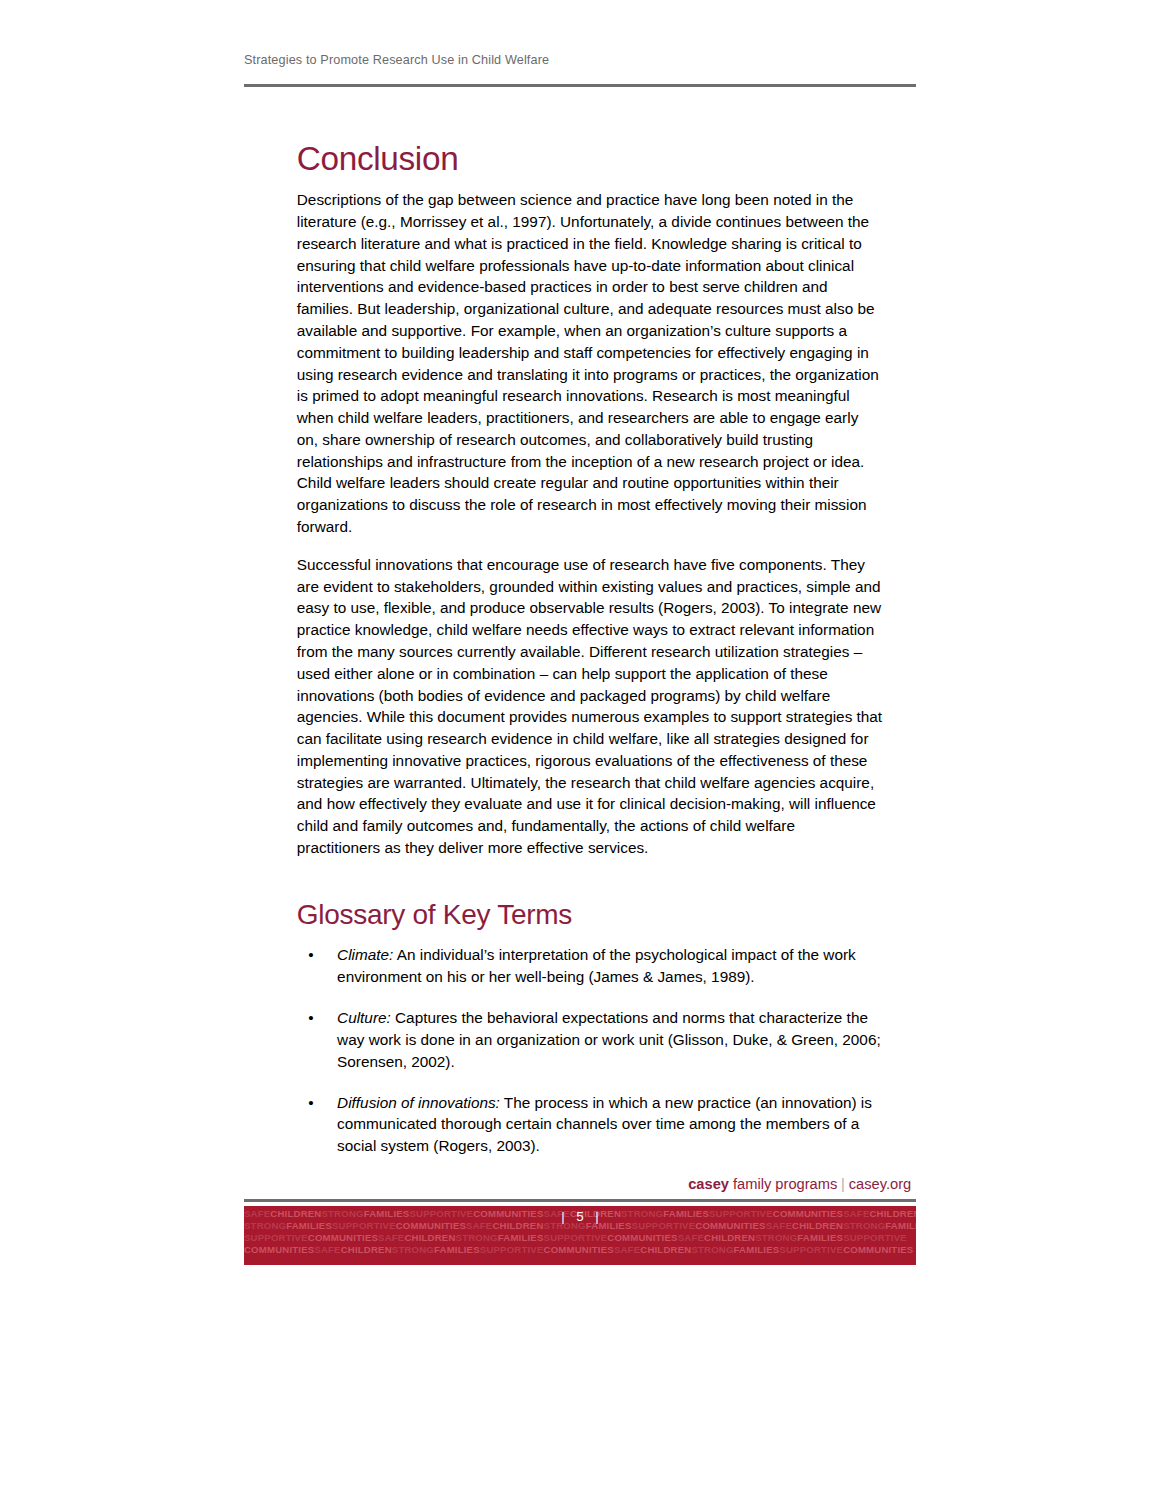Strategies to Promote Research Use in Child Welfare
Conclusion
Descriptions of the gap between science and practice have long been noted in the literature (e.g., Morrissey et al., 1997). Unfortunately, a divide continues between the research literature and what is practiced in the field. Knowledge sharing is critical to ensuring that child welfare professionals have up-to-date information about clinical interventions and evidence-based practices in order to best serve children and families. But leadership, organizational culture, and adequate resources must also be available and supportive. For example, when an organization’s culture supports a commitment to building leadership and staff competencies for effectively engaging in using research evidence and translating it into programs or practices, the organization is primed to adopt meaningful research innovations. Research is most meaningful when child welfare leaders, practitioners, and researchers are able to engage early on, share ownership of research outcomes, and collaboratively build trusting relationships and infrastructure from the inception of a new research project or idea. Child welfare leaders should create regular and routine opportunities within their organizations to discuss the role of research in most effectively moving their mission forward.
Successful innovations that encourage use of research have five components. They are evident to stakeholders, grounded within existing values and practices, simple and easy to use, flexible, and produce observable results (Rogers, 2003). To integrate new practice knowledge, child welfare needs effective ways to extract relevant information from the many sources currently available. Different research utilization strategies – used either alone or in combination – can help support the application of these innovations (both bodies of evidence and packaged programs) by child welfare agencies. While this document provides numerous examples to support strategies that can facilitate using research evidence in child welfare, like all strategies designed for implementing innovative practices, rigorous evaluations of the effectiveness of these strategies are warranted. Ultimately, the research that child welfare agencies acquire, and how effectively they evaluate and use it for clinical decision-making, will influence child and family outcomes and, fundamentally, the actions of child welfare practitioners as they deliver more effective services.
Glossary of Key Terms
Climate: An individual’s interpretation of the psychological impact of the work environment on his or her well-being (James & James, 1989).
Culture: Captures the behavioral expectations and norms that characterize the way work is done in an organization or work unit (Glisson, Duke, & Green, 2006; Sorensen, 2002).
Diffusion of innovations: The process in which a new practice (an innovation) is communicated thorough certain channels over time among the members of a social system (Rogers, 2003).
casey family programs|casey.org
SAFECHILDRENSTRONGFAMILIESSUPPORTIVECOMMUNITIESSAFECHILDRENSTRONGFAMILIESSUPPORTIVECOMMUNITIESSAFECHILDREN
STRONGFAMILIESSUPPORTIVECOMMUNITIESSAFECHILDRENSTRONGFAMILIESSUPPORTIVECOMMUNITIESSAFECHILDRENSTRONGFAMILIES
SUPPORTIVECOMMUNITIESSAFECHILDRENSTRONGFAMILIESSUPPORTIVECOMMUNITIESSAFECHILDRENSTRONGFAMILIESSUPPORTIVE
COMMUNITIESSAFECHILDRENSTRONGFAMILIESSUPPORTIVECOMMUNITIESSAFECHILDRENSTRONGFAMILIESSUPPORTIVECOMMUNITIES
|5|